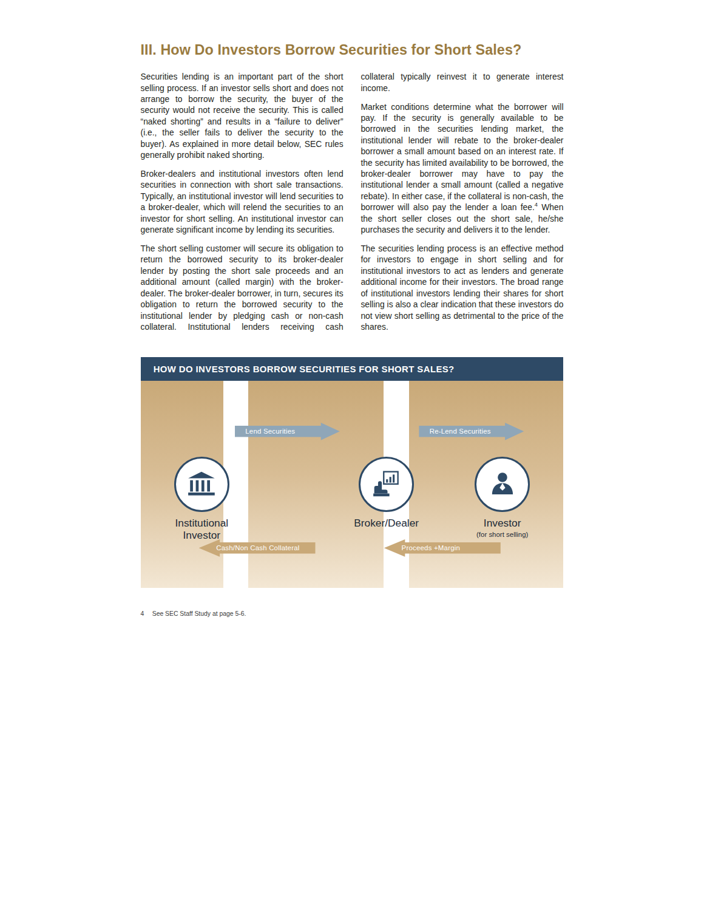III. How Do Investors Borrow Securities for Short Sales?
Securities lending is an important part of the short selling process. If an investor sells short and does not arrange to borrow the security, the buyer of the security would not receive the security. This is called “naked shorting” and results in a “failure to deliver” (i.e., the seller fails to deliver the security to the buyer). As explained in more detail below, SEC rules generally prohibit naked shorting.
Broker-dealers and institutional investors often lend securities in connection with short sale transactions. Typically, an institutional investor will lend securities to a broker-dealer, which will relend the securities to an investor for short selling. An institutional investor can generate significant income by lending its securities.
The short selling customer will secure its obligation to return the borrowed security to its broker-dealer lender by posting the short sale proceeds and an additional amount (called margin) with the broker-dealer. The broker-dealer borrower, in turn, secures its obligation to return the borrowed security to the institutional lender by pledging cash or non-cash collateral. Institutional lenders receiving cash collateral typically reinvest it to generate interest income.
Market conditions determine what the borrower will pay. If the security is generally available to be borrowed in the securities lending market, the institutional lender will rebate to the broker-dealer borrower a small amount based on an interest rate. If the security has limited availability to be borrowed, the broker-dealer borrower may have to pay the institutional lender a small amount (called a negative rebate). In either case, if the collateral is non-cash, the borrower will also pay the lender a loan fee.4 When the short seller closes out the short sale, he/she purchases the security and delivers it to the lender.
The securities lending process is an effective method for investors to engage in short selling and for institutional investors to act as lenders and generate additional income for their investors. The broad range of institutional investors lending their shares for short selling is also a clear indication that these investors do not view short selling as detrimental to the price of the shares.
HOW DO INVESTORS BORROW SECURITIES FOR SHORT SALES?
Lend Securities
Re-Lend Securities
Cash/Non Cash Collateral
Proceeds +Margin
Institutional
Investor
Broker/Dealer
Investor
(for short selling)
4 See SEC Staff Study at page 5-6.